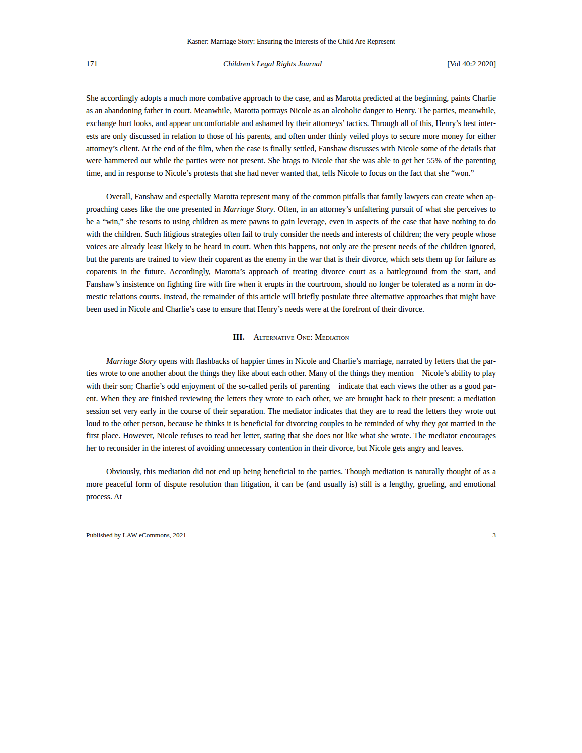Kasner: Marriage Story: Ensuring the Interests of the Child Are Represent
171 Children’s Legal Rights Journal [Vol 40:2 2020]
She accordingly adopts a much more combative approach to the case, and as Marotta predicted at the beginning, paints Charlie as an abandoning father in court. Meanwhile, Marotta portrays Nicole as an alcoholic danger to Henry. The parties, meanwhile, exchange hurt looks, and appear uncomfortable and ashamed by their attorneys’ tactics. Through all of this, Henry’s best interests are only discussed in relation to those of his parents, and often under thinly veiled ploys to secure more money for either attorney’s client. At the end of the film, when the case is finally settled, Fanshaw discusses with Nicole some of the details that were hammered out while the parties were not present. She brags to Nicole that she was able to get her 55% of the parenting time, and in response to Nicole’s protests that she had never wanted that, tells Nicole to focus on the fact that she “won.”
Overall, Fanshaw and especially Marotta represent many of the common pitfalls that family lawyers can create when approaching cases like the one presented in Marriage Story. Often, in an attorney’s unfaltering pursuit of what she perceives to be a “win,” she resorts to using children as mere pawns to gain leverage, even in aspects of the case that have nothing to do with the children. Such litigious strategies often fail to truly consider the needs and interests of children; the very people whose voices are already least likely to be heard in court. When this happens, not only are the present needs of the children ignored, but the parents are trained to view their coparent as the enemy in the war that is their divorce, which sets them up for failure as coparents in the future. Accordingly, Marotta’s approach of treating divorce court as a battleground from the start, and Fanshaw’s insistence on fighting fire with fire when it erupts in the courtroom, should no longer be tolerated as a norm in domestic relations courts. Instead, the remainder of this article will briefly postulate three alternative approaches that might have been used in Nicole and Charlie’s case to ensure that Henry’s needs were at the forefront of their divorce.
III. Alternative One: Mediation
Marriage Story opens with flashbacks of happier times in Nicole and Charlie’s marriage, narrated by letters that the parties wrote to one another about the things they like about each other. Many of the things they mention – Nicole’s ability to play with their son; Charlie’s odd enjoyment of the so-called perils of parenting – indicate that each views the other as a good parent. When they are finished reviewing the letters they wrote to each other, we are brought back to their present: a mediation session set very early in the course of their separation. The mediator indicates that they are to read the letters they wrote out loud to the other person, because he thinks it is beneficial for divorcing couples to be reminded of why they got married in the first place. However, Nicole refuses to read her letter, stating that she does not like what she wrote. The mediator encourages her to reconsider in the interest of avoiding unnecessary contention in their divorce, but Nicole gets angry and leaves.
Obviously, this mediation did not end up being beneficial to the parties. Though mediation is naturally thought of as a more peaceful form of dispute resolution than litigation, it can be (and usually is) still is a lengthy, grueling, and emotional process. At
Published by LAW eCommons, 2021 3